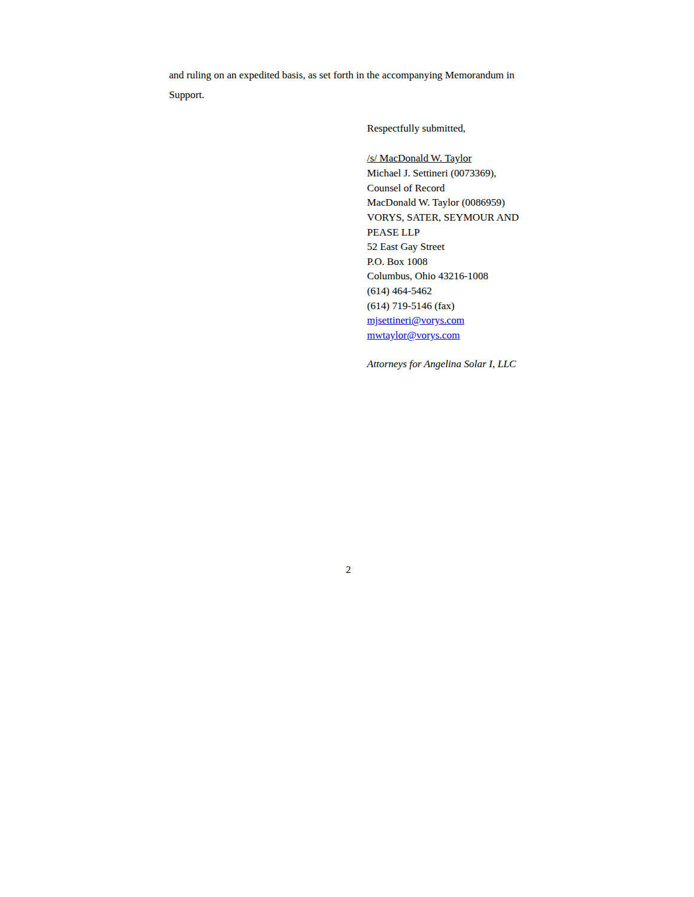and ruling on an expedited basis, as set forth in the accompanying Memorandum in Support.
Respectfully submitted,
/s/ MacDonald W. Taylor
Michael J. Settineri (0073369), Counsel of Record
MacDonald W. Taylor (0086959)
VORYS, SATER, SEYMOUR AND PEASE LLP
52 East Gay Street
P.O. Box 1008
Columbus, Ohio 43216-1008
(614) 464-5462
(614) 719-5146 (fax)
mjsettineri@vorys.com
mwtaylor@vorys.com
Attorneys for Angelina Solar I, LLC
2